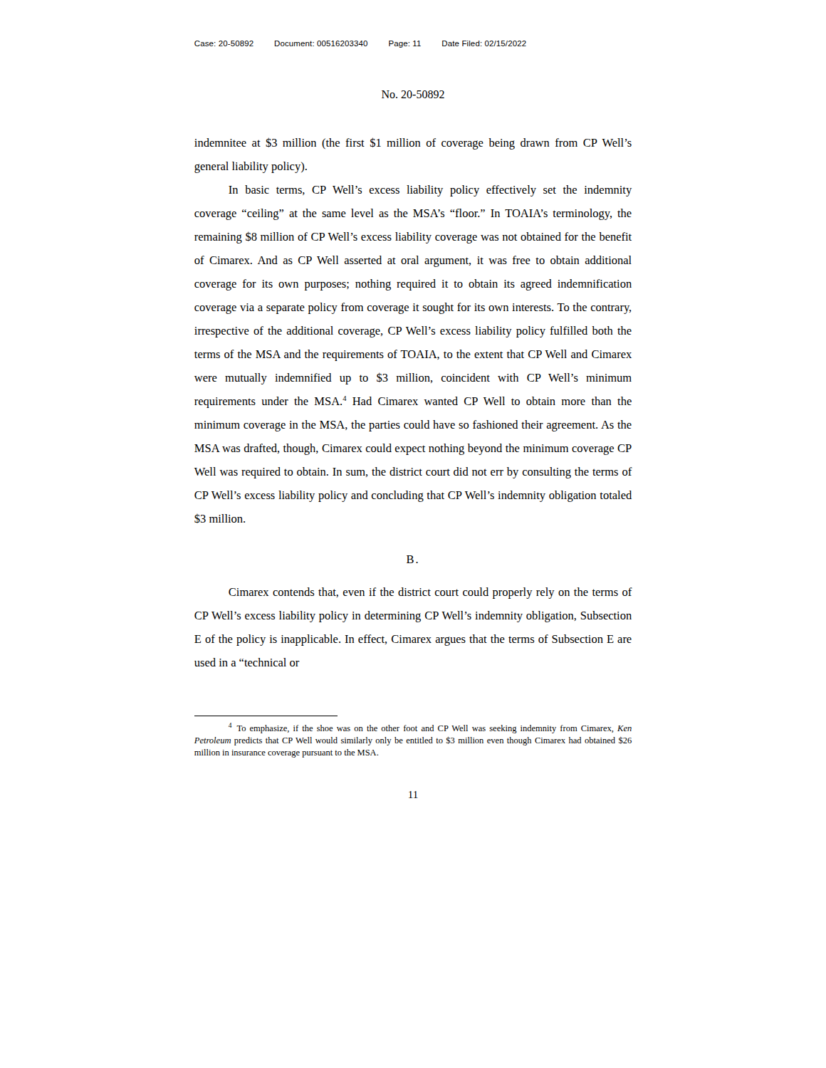Case: 20-50892 Document: 00516203340 Page: 11 Date Filed: 02/15/2022
No. 20-50892
indemnitee at $3 million (the first $1 million of coverage being drawn from CP Well’s general liability policy).
In basic terms, CP Well’s excess liability policy effectively set the indemnity coverage “ceiling” at the same level as the MSA’s “floor.” In TOAIA’s terminology, the remaining $8 million of CP Well’s excess liability coverage was not obtained for the benefit of Cimarex. And as CP Well asserted at oral argument, it was free to obtain additional coverage for its own purposes; nothing required it to obtain its agreed indemnification coverage via a separate policy from coverage it sought for its own interests. To the contrary, irrespective of the additional coverage, CP Well’s excess liability policy fulfilled both the terms of the MSA and the requirements of TOAIA, to the extent that CP Well and Cimarex were mutually indemnified up to $3 million, coincident with CP Well’s minimum requirements under the MSA.4 Had Cimarex wanted CP Well to obtain more than the minimum coverage in the MSA, the parties could have so fashioned their agreement. As the MSA was drafted, though, Cimarex could expect nothing beyond the minimum coverage CP Well was required to obtain. In sum, the district court did not err by consulting the terms of CP Well’s excess liability policy and concluding that CP Well’s indemnity obligation totaled $3 million.
B.
Cimarex contends that, even if the district court could properly rely on the terms of CP Well’s excess liability policy in determining CP Well’s indemnity obligation, Subsection E of the policy is inapplicable. In effect, Cimarex argues that the terms of Subsection E are used in a “technical or
4 To emphasize, if the shoe was on the other foot and CP Well was seeking indemnity from Cimarex, Ken Petroleum predicts that CP Well would similarly only be entitled to $3 million even though Cimarex had obtained $26 million in insurance coverage pursuant to the MSA.
11